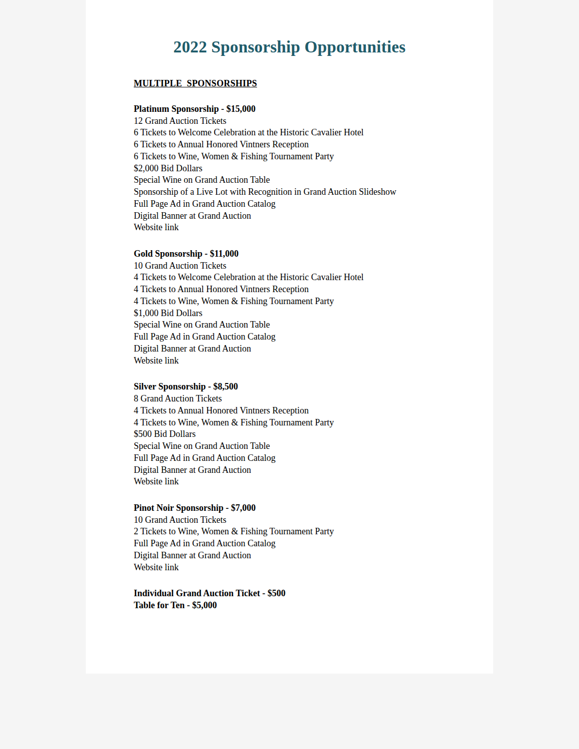2022 Sponsorship Opportunities
MULTIPLE SPONSORSHIPS
Platinum Sponsorship - $15,000
12 Grand Auction Tickets
6 Tickets to Welcome Celebration at the Historic Cavalier Hotel
6 Tickets to Annual Honored Vintners Reception
6 Tickets to Wine, Women & Fishing Tournament Party
$2,000 Bid Dollars
Special Wine on Grand Auction Table
Sponsorship of a Live Lot with Recognition in Grand Auction Slideshow
Full Page Ad in Grand Auction Catalog
Digital Banner at Grand Auction
Website link
Gold Sponsorship - $11,000
10 Grand Auction Tickets
4 Tickets to Welcome Celebration at the Historic Cavalier Hotel
4 Tickets to Annual Honored Vintners Reception
4 Tickets to Wine, Women & Fishing Tournament Party
$1,000 Bid Dollars
Special Wine on Grand Auction Table
Full Page Ad in Grand Auction Catalog
Digital Banner at Grand Auction
Website link
Silver Sponsorship - $8,500
8 Grand Auction Tickets
4 Tickets to Annual Honored Vintners Reception
4 Tickets to Wine, Women & Fishing Tournament Party
$500 Bid Dollars
Special Wine on Grand Auction Table
Full Page Ad in Grand Auction Catalog
Digital Banner at Grand Auction
Website link
Pinot Noir Sponsorship - $7,000
10 Grand Auction Tickets
2 Tickets to Wine, Women & Fishing Tournament Party
Full Page Ad in Grand Auction Catalog
Digital Banner at Grand Auction
Website link
Individual Grand Auction Ticket - $500
Table for Ten - $5,000